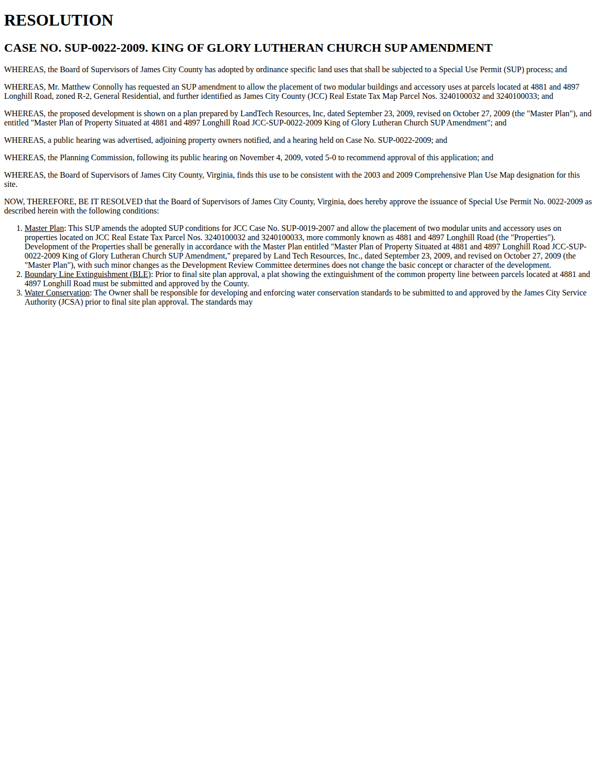RESOLUTION
CASE NO. SUP-0022-2009. KING OF GLORY LUTHERAN CHURCH SUP AMENDMENT
WHEREAS, the Board of Supervisors of James City County has adopted by ordinance specific land uses that shall be subjected to a Special Use Permit (SUP) process; and
WHEREAS, Mr. Matthew Connolly has requested an SUP amendment to allow the placement of two modular buildings and accessory uses at parcels located at 4881 and 4897 Longhill Road, zoned R-2, General Residential, and further identified as James City County (JCC) Real Estate Tax Map Parcel Nos. 3240100032 and 3240100033; and
WHEREAS, the proposed development is shown on a plan prepared by LandTech Resources, Inc, dated September 23, 2009, revised on October 27, 2009 (the "Master Plan"), and entitled "Master Plan of Property Situated at 4881 and 4897 Longhill Road JCC-SUP-0022-2009 King of Glory Lutheran Church SUP Amendment"; and
WHEREAS, a public hearing was advertised, adjoining property owners notified, and a hearing held on Case No. SUP-0022-2009; and
WHEREAS, the Planning Commission, following its public hearing on November 4, 2009, voted 5-0 to recommend approval of this application; and
WHEREAS, the Board of Supervisors of James City County, Virginia, finds this use to be consistent with the 2003 and 2009 Comprehensive Plan Use Map designation for this site.
NOW, THEREFORE, BE IT RESOLVED that the Board of Supervisors of James City County, Virginia, does hereby approve the issuance of Special Use Permit No. 0022-2009 as described herein with the following conditions:
Master Plan: This SUP amends the adopted SUP conditions for JCC Case No. SUP-0019-2007 and allow the placement of two modular units and accessory uses on properties located on JCC Real Estate Tax Parcel Nos. 3240100032 and 3240100033, more commonly known as 4881 and 4897 Longhill Road (the "Properties"). Development of the Properties shall be generally in accordance with the Master Plan entitled "Master Plan of Property Situated at 4881 and 4897 Longhill Road JCC-SUP-0022-2009 King of Glory Lutheran Church SUP Amendment," prepared by Land Tech Resources, Inc., dated September 23, 2009, and revised on October 27, 2009 (the "Master Plan"), with such minor changes as the Development Review Committee determines does not change the basic concept or character of the development.
Boundary Line Extinguishment (BLE): Prior to final site plan approval, a plat showing the extinguishment of the common property line between parcels located at 4881 and 4897 Longhill Road must be submitted and approved by the County.
Water Conservation: The Owner shall be responsible for developing and enforcing water conservation standards to be submitted to and approved by the James City Service Authority (JCSA) prior to final site plan approval. The standards may